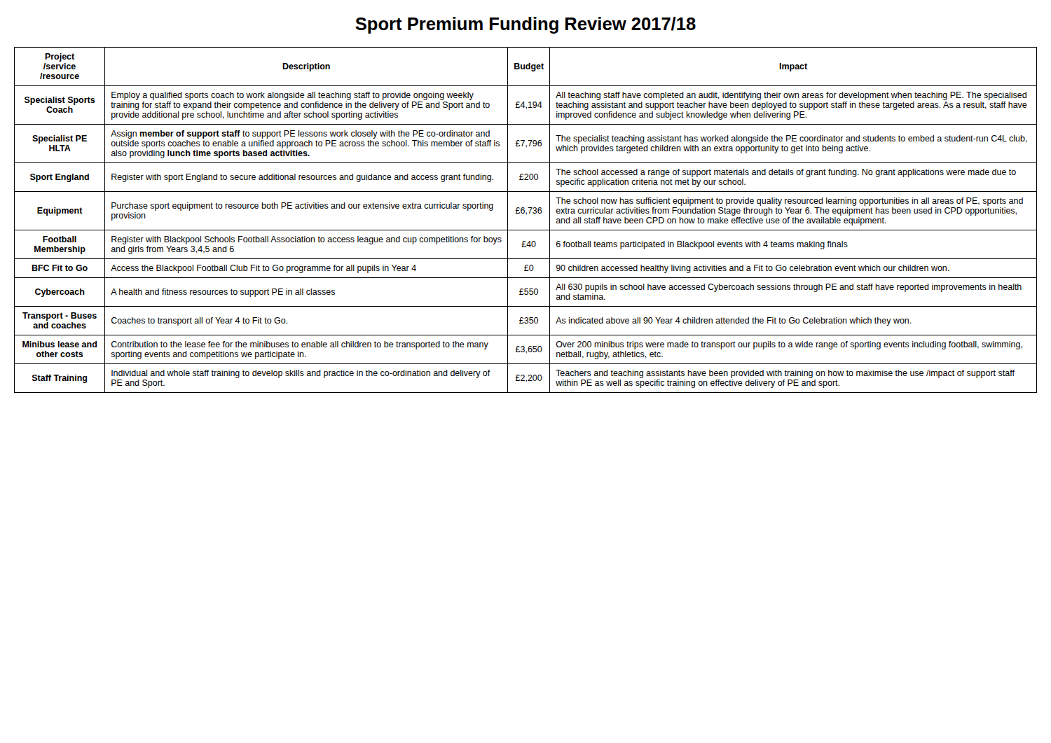Sport Premium Funding Review 2017/18
| Project /service /resource | Description | Budget | Impact |
| --- | --- | --- | --- |
| Specialist Sports Coach | Employ a qualified sports coach to work alongside all teaching staff to provide ongoing weekly training for staff to expand their competence and confidence in the delivery of PE and Sport and to provide additional pre school, lunchtime and after school sporting activities | £4,194 | All teaching staff have completed an audit, identifying their own areas for development when teaching PE. The specialised teaching assistant and support teacher have been deployed to support staff in these targeted areas. As a result, staff have improved confidence and subject knowledge when delivering PE. |
| Specialist PE HLTA | Assign member of support staff to support PE lessons work closely with the PE co-ordinator and outside sports coaches to enable a unified approach to PE across the school. This member of staff is also providing lunch time sports based activities. | £7,796 | The specialist teaching assistant has worked alongside the PE coordinator and students to embed a student-run C4L club, which provides targeted children with an extra opportunity to get into being active. |
| Sport England | Register with sport England to secure additional resources and guidance and access grant funding. | £200 | The school accessed a range of support materials and details of grant funding. No grant applications were made due to specific application criteria not met by our school. |
| Equipment | Purchase sport equipment to resource both PE activities and our extensive extra curricular sporting provision | £6,736 | The school now has sufficient equipment to provide quality resourced learning opportunities in all areas of PE, sports and extra curricular activities from Foundation Stage through to Year 6. The equipment has been used in CPD opportunities, and all staff have been CPD on how to make effective use of the available equipment. |
| Football Membership | Register with Blackpool Schools Football Association to access league and cup competitions for boys and girls from Years 3,4,5 and 6 | £40 | 6 football teams participated in Blackpool events with 4 teams making finals |
| BFC Fit to Go | Access the Blackpool Football Club Fit to Go programme for all pupils in Year 4 | £0 | 90 children accessed healthy living activities and a Fit to Go celebration event which our children won. |
| Cybercoach | A health and fitness resources to support PE in all classes | £550 | All 630 pupils in school have accessed Cybercoach sessions through PE and staff have reported improvements in health and stamina. |
| Transport - Buses and coaches | Coaches to transport all of Year 4 to Fit to Go. | £350 | As indicated above all 90 Year 4 children attended the Fit to Go Celebration which they won. |
| Minibus lease and other costs | Contribution to the lease fee for the minibuses to enable all children to be transported to the many sporting events and competitions we participate in. | £3,650 | Over 200 minibus trips were made to transport our pupils to a wide range of sporting events including football, swimming, netball, rugby, athletics, etc. |
| Staff Training | Individual and whole staff training to develop skills and practice in the co-ordination and delivery of PE and Sport. | £2,200 | Teachers and teaching assistants have been provided with training on how to maximise the use /impact of support staff within PE as well as specific training on effective delivery of PE and sport. |